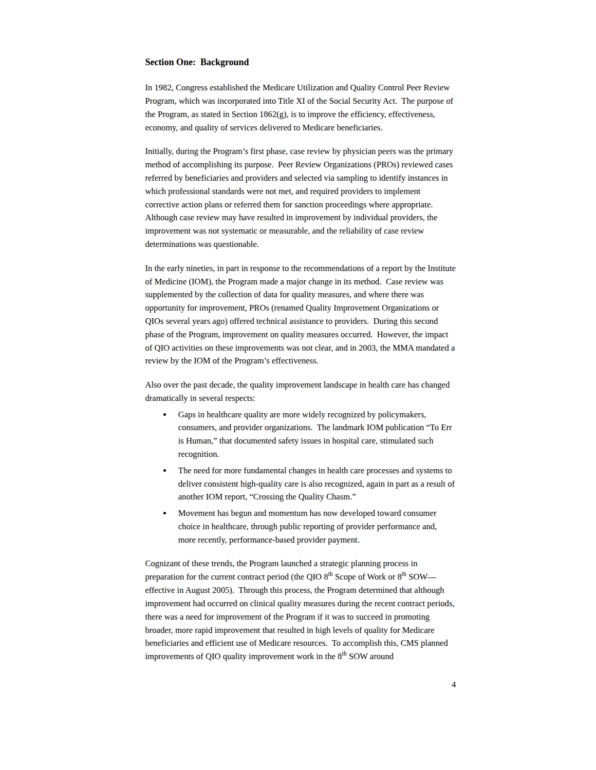Section One: Background
In 1982, Congress established the Medicare Utilization and Quality Control Peer Review Program, which was incorporated into Title XI of the Social Security Act. The purpose of the Program, as stated in Section 1862(g), is to improve the efficiency, effectiveness, economy, and quality of services delivered to Medicare beneficiaries.
Initially, during the Program’s first phase, case review by physician peers was the primary method of accomplishing its purpose. Peer Review Organizations (PROs) reviewed cases referred by beneficiaries and providers and selected via sampling to identify instances in which professional standards were not met, and required providers to implement corrective action plans or referred them for sanction proceedings where appropriate. Although case review may have resulted in improvement by individual providers, the improvement was not systematic or measurable, and the reliability of case review determinations was questionable.
In the early nineties, in part in response to the recommendations of a report by the Institute of Medicine (IOM), the Program made a major change in its method. Case review was supplemented by the collection of data for quality measures, and where there was opportunity for improvement, PROs (renamed Quality Improvement Organizations or QIOs several years ago) offered technical assistance to providers. During this second phase of the Program, improvement on quality measures occurred. However, the impact of QIO activities on these improvements was not clear, and in 2003, the MMA mandated a review by the IOM of the Program’s effectiveness.
Also over the past decade, the quality improvement landscape in health care has changed dramatically in several respects:
Gaps in healthcare quality are more widely recognized by policymakers, consumers, and provider organizations. The landmark IOM publication “To Err is Human,” that documented safety issues in hospital care, stimulated such recognition.
The need for more fundamental changes in health care processes and systems to deliver consistent high-quality care is also recognized, again in part as a result of another IOM report, “Crossing the Quality Chasm.”
Movement has begun and momentum has now developed toward consumer choice in healthcare, through public reporting of provider performance and, more recently, performance-based provider payment.
Cognizant of these trends, the Program launched a strategic planning process in preparation for the current contract period (the QIO 8th Scope of Work or 8th SOW—effective in August 2005). Through this process, the Program determined that although improvement had occurred on clinical quality measures during the recent contract periods, there was a need for improvement of the Program if it was to succeed in promoting broader, more rapid improvement that resulted in high levels of quality for Medicare beneficiaries and efficient use of Medicare resources. To accomplish this, CMS planned improvements of QIO quality improvement work in the 8th SOW around
4